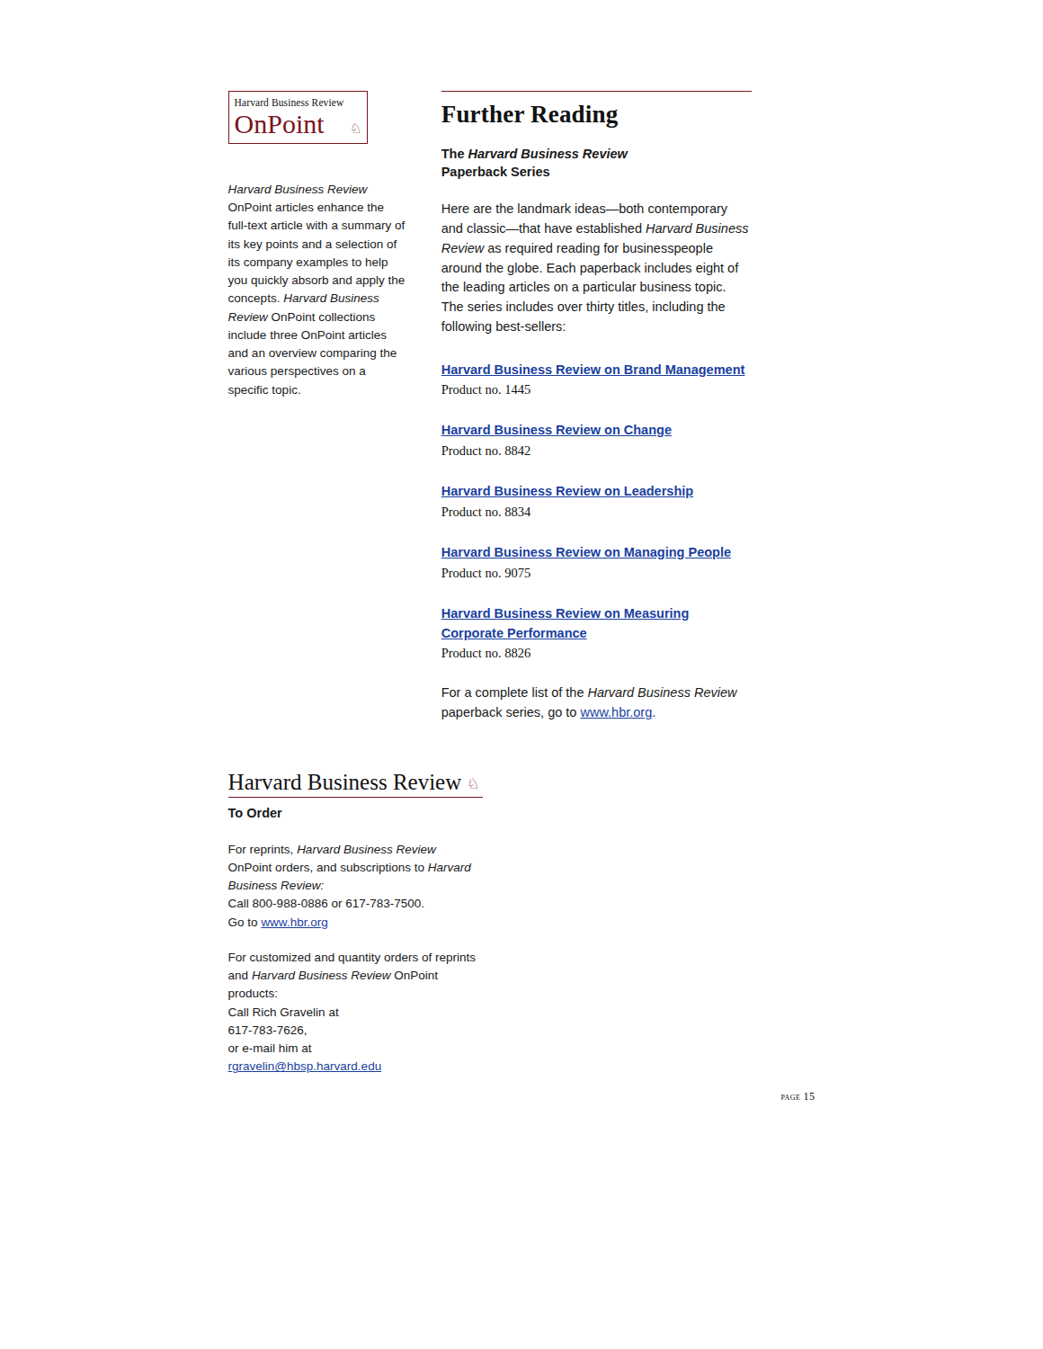Harvard Business Review
OnPoint♘
Harvard Business Review OnPoint articles enhance the full-text article with a summary of its key points and a selection of its company examples to help you quickly absorb and apply the concepts. Harvard Business Review OnPoint collections include three OnPoint articles and an overview comparing the various perspectives on a specific topic.
Further Reading
The Harvard Business Review
Paperback Series
Here are the landmark ideas—both contemporary and classic—that have established Harvard Business Review as required reading for businesspeople around the globe. Each paperback includes eight of the leading articles on a particular business topic. The series includes over thirty titles, including the following best-sellers:
Harvard Business Review on Brand Management
Product no. 1445
Harvard Business Review on Change
Product no. 8842
Harvard Business Review on Leadership
Product no. 8834
Harvard Business Review on Managing People
Product no. 9075
Harvard Business Review on Measuring Corporate Performance
Product no. 8826
For a complete list of the Harvard Business Review paperback series, go to www.hbr.org.
Harvard Business Review♘
To Order
For reprints, Harvard Business Review OnPoint orders, and subscriptions to Harvard Business Review:
Call 800-988-0886 or 617-783-7500.
Go to www.hbr.org
For customized and quantity orders of reprints and Harvard Business Review OnPoint products:
Call Rich Gravelin at
617-783-7626,
or e-mail him at
rgravelin@hbsp.harvard.edu
page 15